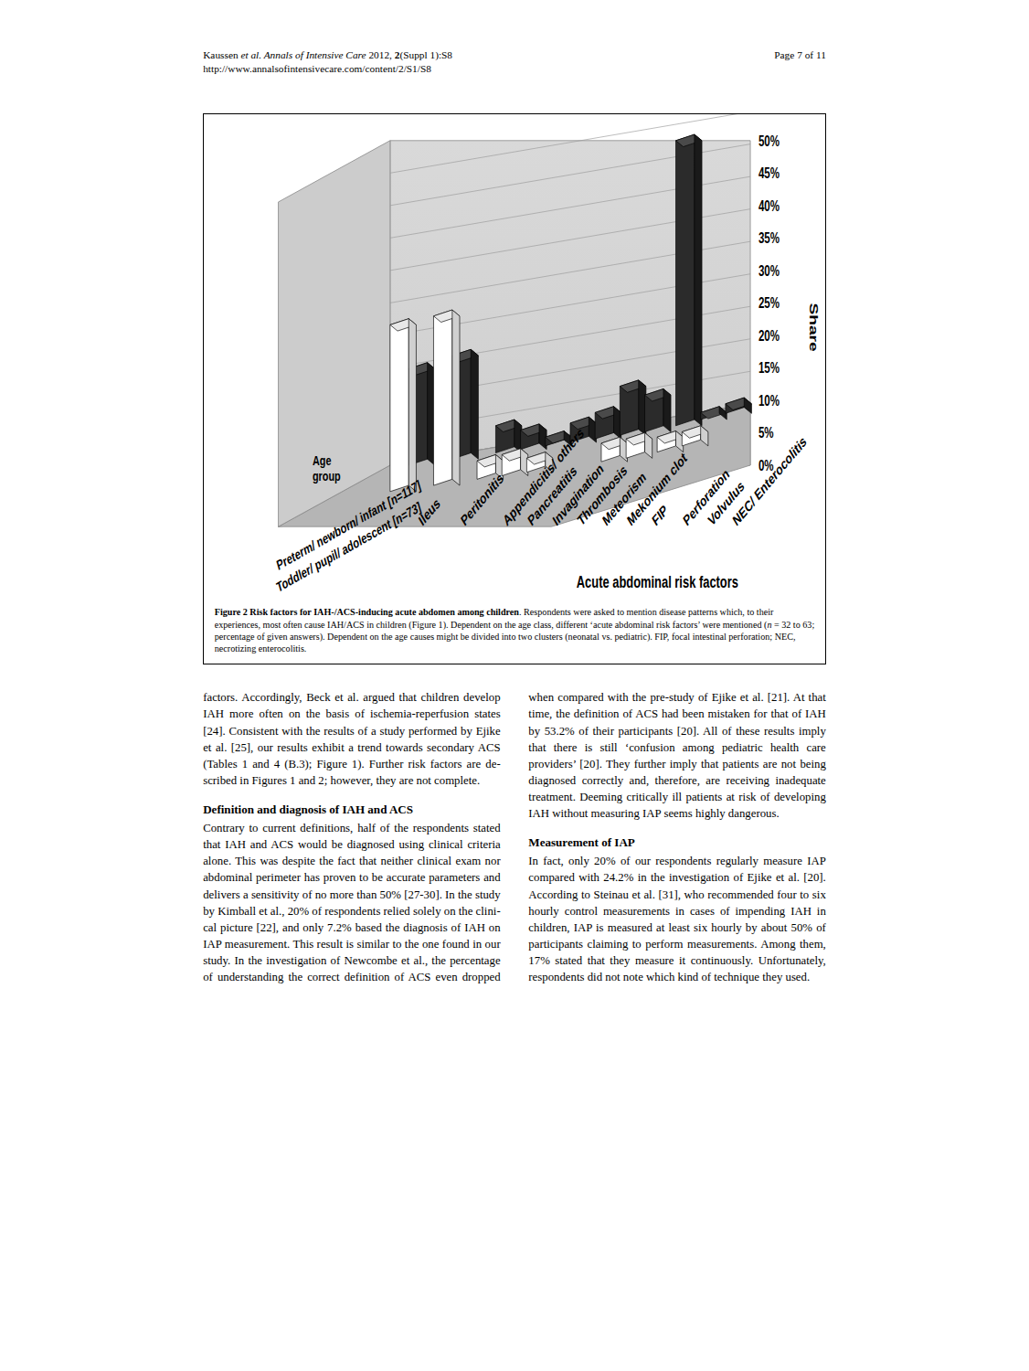Kaussen et al. Annals of Intensive Care 2012, 2(Suppl 1):S8
http://www.annalsofintensivecare.com/content/2/S1/S8
Page 7 of 11
50% 45% 40% 35% 30% 25% 20% 15% 10% 5% 0% Share Ileus Peritonitis Appendicitis/ others Pancreatitis Invagination Thrombosis Meteorism Mekonium clot FIP Perforation Volvulus NEC/ Enterocolitis Age group Preterm/ newborn/ infant [n=117] Toddler/ pupil/ adolescent [n=73] Acute abdominal risk factors
Figure 2 Risk factors for IAH-/ACS-inducing acute abdomen among children. Respondents were asked to mention disease patterns which, to their experiences, most often cause IAH/ACS in children (Figure 1). Dependent on the age class, different ‘acute abdominal risk factors’ were mentioned (n = 32 to 63; percentage of given answers). Dependent on the age causes might be divided into two clusters (neonatal vs. pediatric). FIP, focal intestinal perforation; NEC, necrotizing enterocolitis.
factors. Accordingly, Beck et al. argued that children develop IAH more often on the basis of ischemia-reperfusion states [24]. Consistent with the results of a study performed by Ejike et al. [25], our results exhibit a trend towards secondary ACS (Tables 1 and 4 (B.3); Figure 1). Further risk factors are described in Figures 1 and 2; however, they are not complete.
Definition and diagnosis of IAH and ACS
Contrary to current definitions, half of the respondents stated that IAH and ACS would be diagnosed using clinical criteria alone. This was despite the fact that neither clinical exam nor abdominal perimeter has proven to be accurate parameters and delivers a sensitivity of no more than 50% [27-30]. In the study by Kimball et al., 20% of respondents relied solely on the clinical picture [22], and only 7.2% based the diagnosis of IAH on IAP measurement. This result is similar to the one found in our study. In the investigation of Newcombe et al., the percentage of understanding the correct definition of ACS even dropped when compared with the pre-study of Ejike et al. [21]. At that time, the definition of ACS had been mistaken for that of IAH by 53.2% of their participants [20]. All of these results imply that there is still ‘confusion among pediatric health care providers’ [20]. They further imply that patients are not being diagnosed correctly and, therefore, are receiving inadequate treatment. Deeming critically ill patients at risk of developing IAH without measuring IAP seems highly dangerous.
Measurement of IAP
In fact, only 20% of our respondents regularly measure IAP compared with 24.2% in the investigation of Ejike et al. [20]. According to Steinau et al. [31], who recommended four to six hourly control measurements in cases of impending IAH in children, IAP is measured at least six hourly by about 50% of participants claiming to perform measurements. Among them, 17% stated that they measure it continuously. Unfortunately, respondents did not note which kind of technique they used.